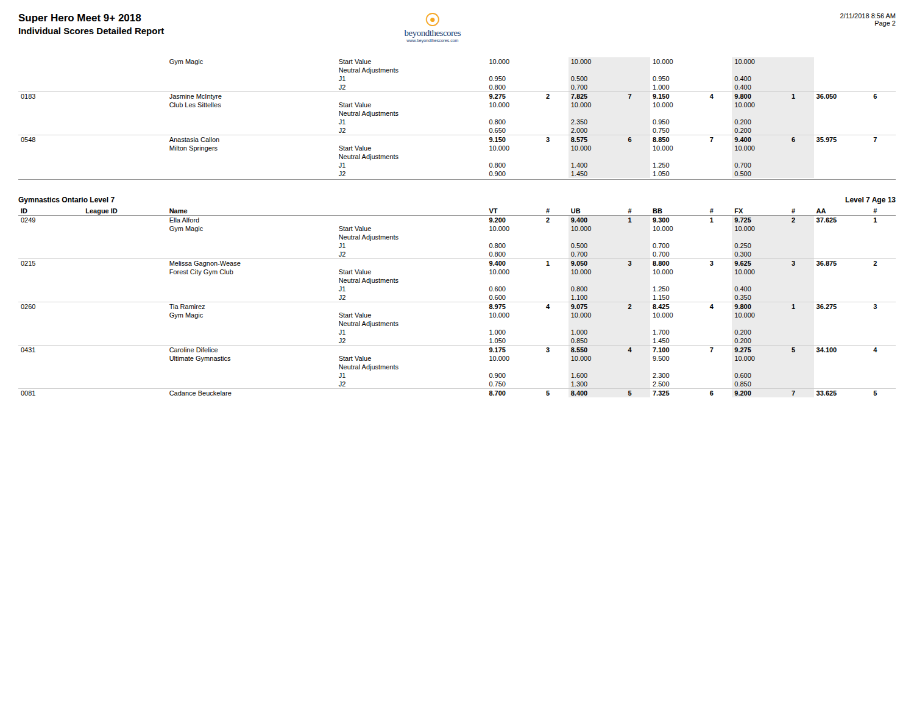Super Hero Meet 9+ 2018
Individual Scores Detailed Report
⦿
beyondthescores
www.beyondthescores.com
2/11/2018 8:56 AM
Page 2
| | | Gym Magic | Start Value | 10.000 | | 10.000 | | 10.000 | | 10.000 | | | |
| | | | Neutral Adjustments | | | | | | | | | | |
| | | | J1 | 0.950 | | 0.500 | | 0.950 | | 0.400 | | | |
| | | | J2 | 0.800 | | 0.700 | | 1.000 | | 0.400 | | | |
| 0183 | | Jasmine McIntyre | | 9.275 | 2 | 7.825 | 7 | 9.150 | 4 | 9.800 | 1 | 36.050 | 6 |
| | | Club Les Sittelles | Start Value | 10.000 | | 10.000 | | 10.000 | | 10.000 | | | |
| | | | Neutral Adjustments | | | | | | | | | | |
| | | | J1 | 0.800 | | 2.350 | | 0.950 | | 0.200 | | | |
| | | | J2 | 0.650 | | 2.000 | | 0.750 | | 0.200 | | | |
| 0548 | | Anastasia Callon | | 9.150 | 3 | 8.575 | 6 | 8.850 | 7 | 9.400 | 6 | 35.975 | 7 |
| | | Milton Springers | Start Value | 10.000 | | 10.000 | | 10.000 | | 10.000 | | | |
| | | | Neutral Adjustments | | | | | | | | | | |
| | | | J1 | 0.800 | | 1.400 | | 1.250 | | 0.700 | | | |
| | | | J2 | 0.900 | | 1.450 | | 1.050 | | 0.500 | | | |
Gymnastics Ontario Level 7 Level 7 Age 13
| ID | League ID | Name | | VT | # | UB | # | BB | # | FX | # | AA | # |
| --- | --- | --- | --- | --- | --- | --- | --- | --- | --- | --- | --- | --- | --- |
| 0249 | | Ella Alford | | 9.200 | 2 | 9.400 | 1 | 9.300 | 1 | 9.725 | 2 | 37.625 | 1 |
| | | Gym Magic | Start Value | 10.000 | | 10.000 | | 10.000 | | 10.000 | | | |
| | | | Neutral Adjustments | | | | | | | | | | |
| | | | J1 | 0.800 | | 0.500 | | 0.700 | | 0.250 | | | |
| | | | J2 | 0.800 | | 0.700 | | 0.700 | | 0.300 | | | |
| 0215 | | Melissa Gagnon-Wease | | 9.400 | 1 | 9.050 | 3 | 8.800 | 3 | 9.625 | 3 | 36.875 | 2 |
| | | Forest City Gym Club | Start Value | 10.000 | | 10.000 | | 10.000 | | 10.000 | | | |
| | | | Neutral Adjustments | | | | | | | | | | |
| | | | J1 | 0.600 | | 0.800 | | 1.250 | | 0.400 | | | |
| | | | J2 | 0.600 | | 1.100 | | 1.150 | | 0.350 | | | |
| 0260 | | Tia Ramirez | | 8.975 | 4 | 9.075 | 2 | 8.425 | 4 | 9.800 | 1 | 36.275 | 3 |
| | | Gym Magic | Start Value | 10.000 | | 10.000 | | 10.000 | | 10.000 | | | |
| | | | Neutral Adjustments | | | | | | | | | | |
| | | | J1 | 1.000 | | 1.000 | | 1.700 | | 0.200 | | | |
| | | | J2 | 1.050 | | 0.850 | | 1.450 | | 0.200 | | | |
| 0431 | | Caroline Difelice | | 9.175 | 3 | 8.550 | 4 | 7.100 | 7 | 9.275 | 5 | 34.100 | 4 |
| | | Ultimate Gymnastics | Start Value | 10.000 | | 10.000 | | 9.500 | | 10.000 | | | |
| | | | Neutral Adjustments | | | | | | | | | | |
| | | | J1 | 0.900 | | 1.600 | | 2.300 | | 0.600 | | | |
| | | | J2 | 0.750 | | 1.300 | | 2.500 | | 0.850 | | | |
| 0081 | | Cadance Beuckelare | | 8.700 | 5 | 8.400 | 5 | 7.325 | 6 | 9.200 | 7 | 33.625 | 5 |